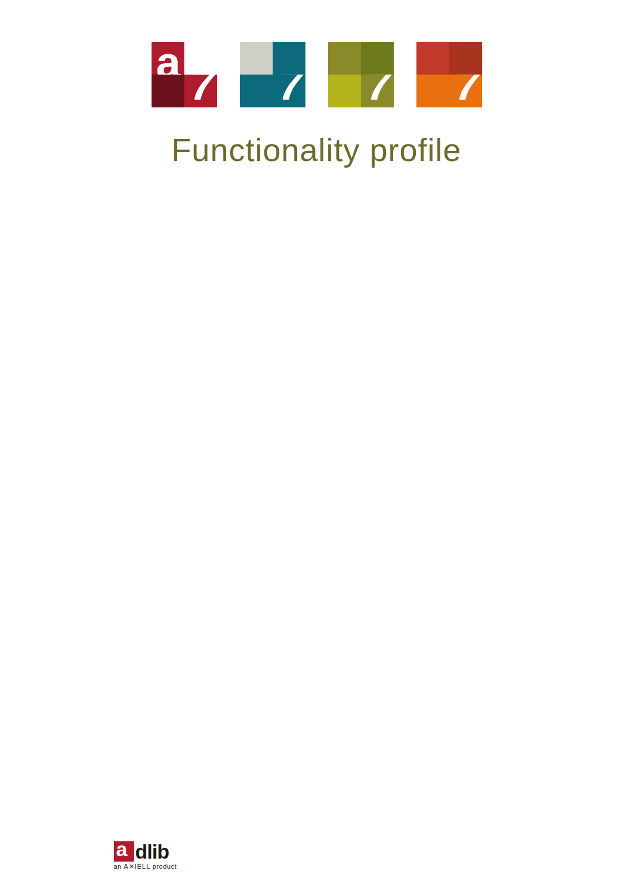a
7
7
7
7
Functionality profile
a
dlib
an A✕IELL product